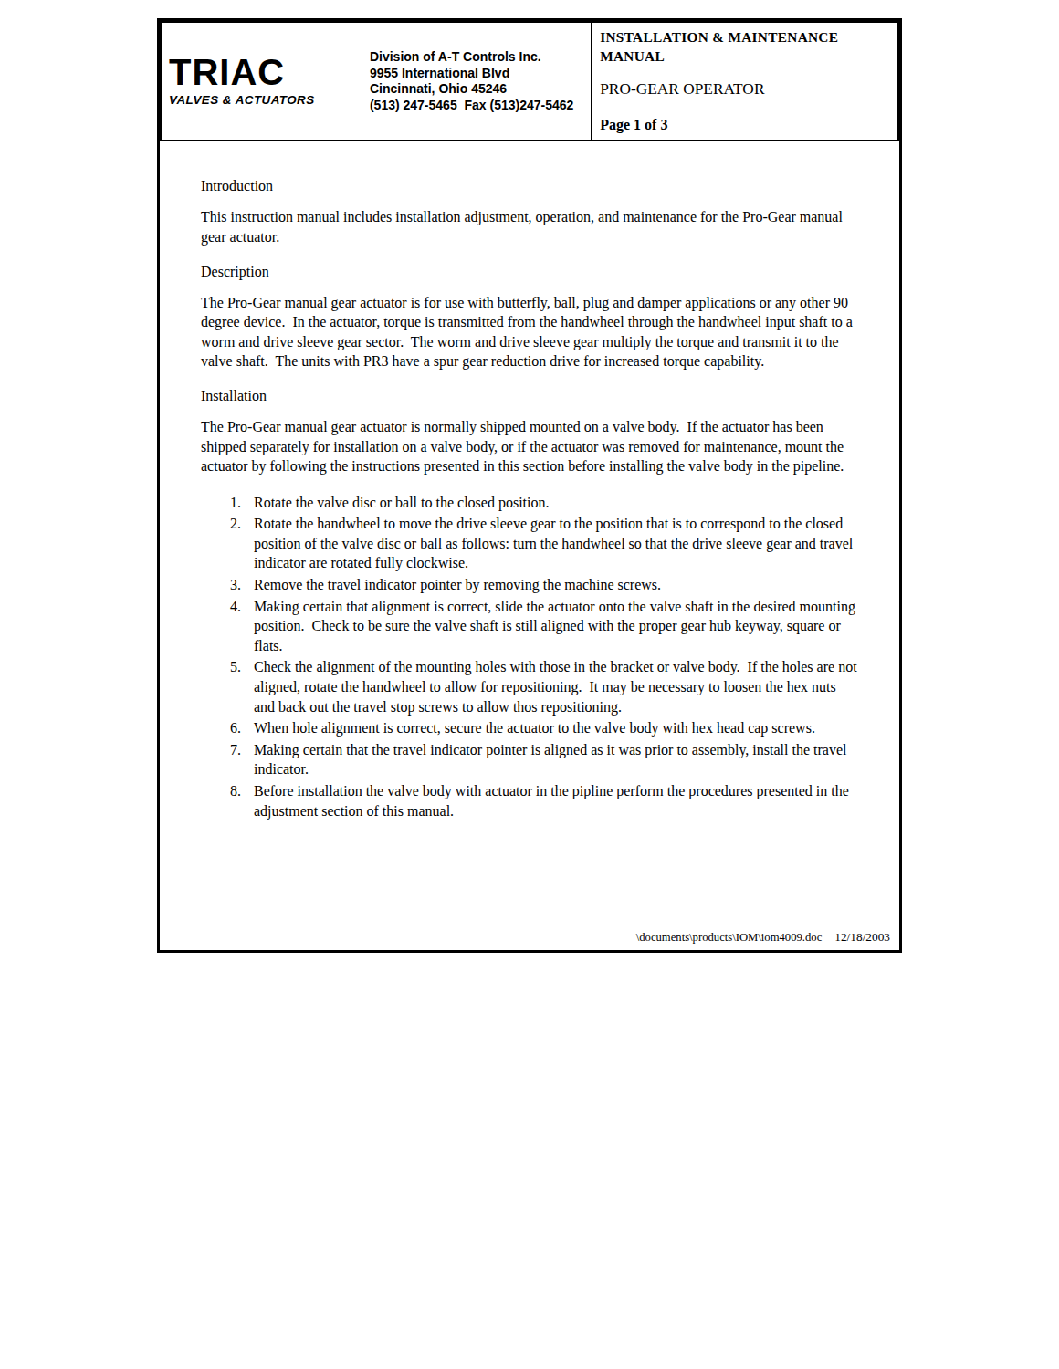| TRIAC VALVES & ACTUATORS | Division of A-T Controls Inc. 9955 International Blvd Cincinnati, Ohio 45246 (513) 247-5465 Fax (513)247-5462 | INSTALLATION & MAINTENANCE MANUAL PRO-GEAR OPERATOR Page 1 of 3 |
Introduction
This instruction manual includes installation adjustment, operation, and maintenance for the Pro-Gear manual gear actuator.
Description
The Pro-Gear manual gear actuator is for use with butterfly, ball, plug and damper applications or any other 90 degree device. In the actuator, torque is transmitted from the handwheel through the handwheel input shaft to a worm and drive sleeve gear sector. The worm and drive sleeve gear multiply the torque and transmit it to the valve shaft. The units with PR3 have a spur gear reduction drive for increased torque capability.
Installation
The Pro-Gear manual gear actuator is normally shipped mounted on a valve body. If the actuator has been shipped separately for installation on a valve body, or if the actuator was removed for maintenance, mount the actuator by following the instructions presented in this section before installing the valve body in the pipeline.
Rotate the valve disc or ball to the closed position.
Rotate the handwheel to move the drive sleeve gear to the position that is to correspond to the closed position of the valve disc or ball as follows: turn the handwheel so that the drive sleeve gear and travel indicator are rotated fully clockwise.
Remove the travel indicator pointer by removing the machine screws.
Making certain that alignment is correct, slide the actuator onto the valve shaft in the desired mounting position. Check to be sure the valve shaft is still aligned with the proper gear hub keyway, square or flats.
Check the alignment of the mounting holes with those in the bracket or valve body. If the holes are not aligned, rotate the handwheel to allow for repositioning. It may be necessary to loosen the hex nuts and back out the travel stop screws to allow thos repositioning.
When hole alignment is correct, secure the actuator to the valve body with hex head cap screws.
Making certain that the travel indicator pointer is aligned as it was prior to assembly, install the travel indicator.
Before installation the valve body with actuator in the pipline perform the procedures presented in the adjustment section of this manual.
\documents\products\IOM\iom4009.doc 12/18/2003